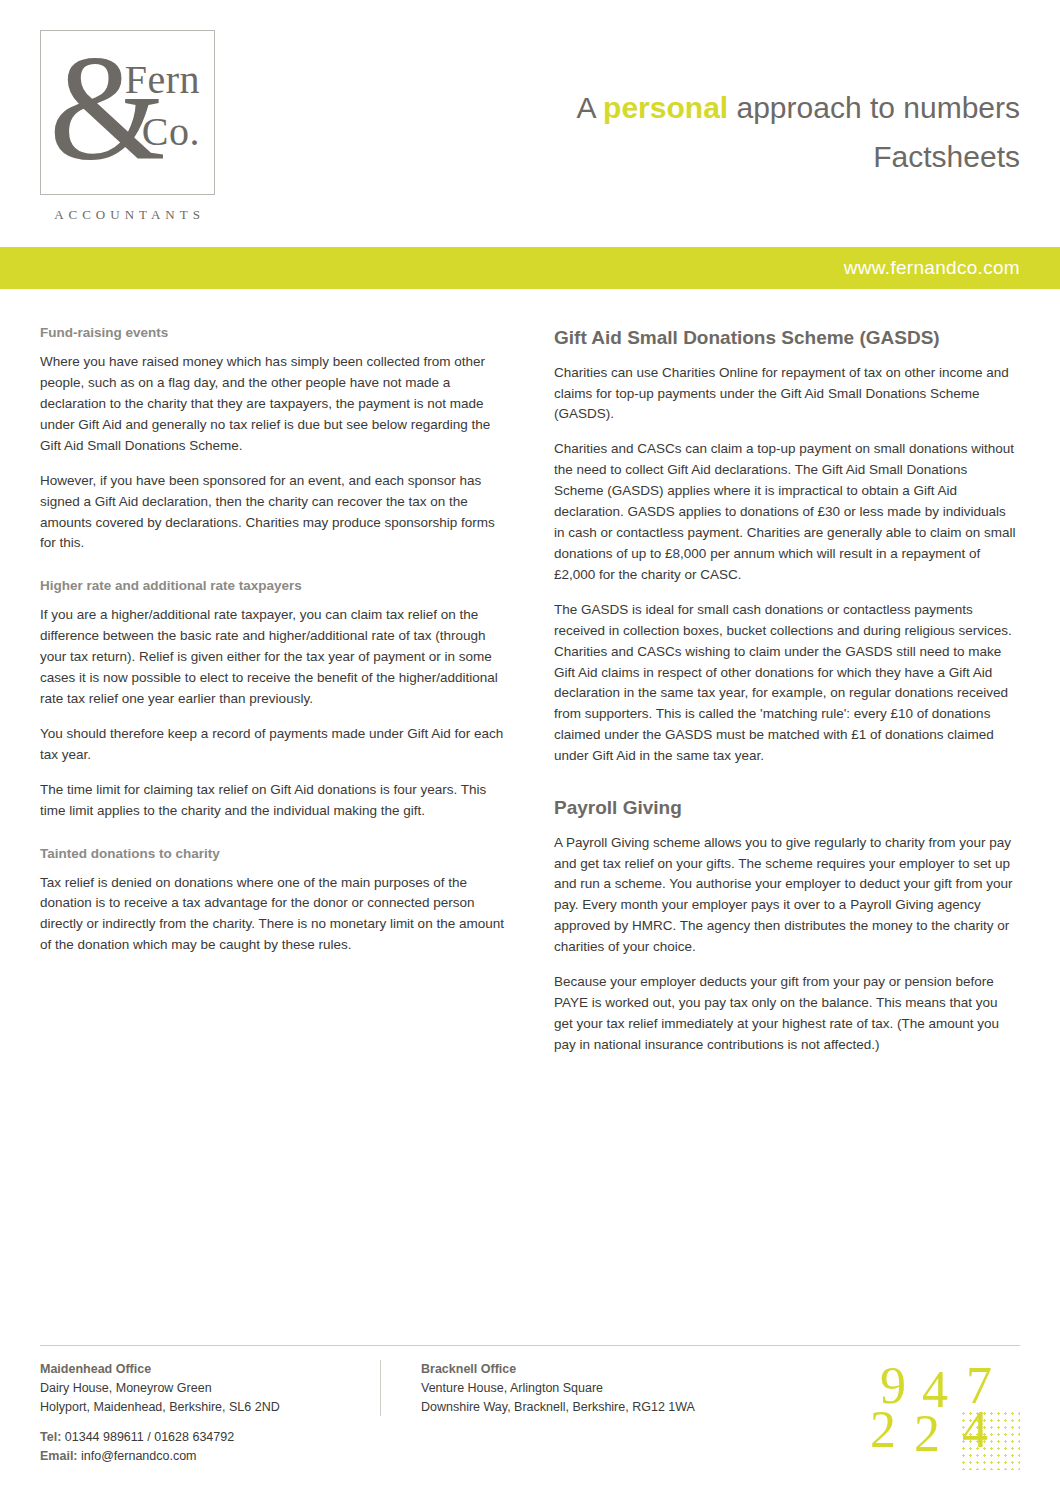& Fern Co.
ACCOUNTANTS
A personal approach to numbers
Factsheets
www.fernandco.com
Fund-raising events
Where you have raised money which has simply been collected from other people, such as on a flag day, and the other people have not made a declaration to the charity that they are taxpayers, the payment is not made under Gift Aid and generally no tax relief is due but see below regarding the Gift Aid Small Donations Scheme.
However, if you have been sponsored for an event, and each sponsor has signed a Gift Aid declaration, then the charity can recover the tax on the amounts covered by declarations. Charities may produce sponsorship forms for this.
Higher rate and additional rate taxpayers
If you are a higher/additional rate taxpayer, you can claim tax relief on the difference between the basic rate and higher/additional rate of tax (through your tax return). Relief is given either for the tax year of payment or in some cases it is now possible to elect to receive the benefit of the higher/additional rate tax relief one year earlier than previously.
You should therefore keep a record of payments made under Gift Aid for each tax year.
The time limit for claiming tax relief on Gift Aid donations is four years. This time limit applies to the charity and the individual making the gift.
Tainted donations to charity
Tax relief is denied on donations where one of the main purposes of the donation is to receive a tax advantage for the donor or connected person directly or indirectly from the charity. There is no monetary limit on the amount of the donation which may be caught by these rules.
Gift Aid Small Donations Scheme (GASDS)
Charities can use Charities Online for repayment of tax on other income and claims for top-up payments under the Gift Aid Small Donations Scheme (GASDS).
Charities and CASCs can claim a top-up payment on small donations without the need to collect Gift Aid declarations. The Gift Aid Small Donations Scheme (GASDS) applies where it is impractical to obtain a Gift Aid declaration. GASDS applies to donations of £30 or less made by individuals in cash or contactless payment. Charities are generally able to claim on small donations of up to £8,000 per annum which will result in a repayment of £2,000 for the charity or CASC.
The GASDS is ideal for small cash donations or contactless payments received in collection boxes, bucket collections and during religious services. Charities and CASCs wishing to claim under the GASDS still need to make Gift Aid claims in respect of other donations for which they have a Gift Aid declaration in the same tax year, for example, on regular donations received from supporters. This is called the 'matching rule': every £10 of donations claimed under the GASDS must be matched with £1 of donations claimed under Gift Aid in the same tax year.
Payroll Giving
A Payroll Giving scheme allows you to give regularly to charity from your pay and get tax relief on your gifts. The scheme requires your employer to set up and run a scheme. You authorise your employer to deduct your gift from your pay. Every month your employer pays it over to a Payroll Giving agency approved by HMRC. The agency then distributes the money to the charity or charities of your choice.
Because your employer deducts your gift from your pay or pension before PAYE is worked out, you pay tax only on the balance. This means that you get your tax relief immediately at your highest rate of tax. (The amount you pay in national insurance contributions is not affected.)
Maidenhead Office
Dairy House, Moneyrow Green
Holyport, Maidenhead, Berkshire, SL6 2ND
Tel: 01344 989611 / 01628 634792
Email: info@fernandco.com
Bracknell Office
Venture House, Arlington Square
Downshire Way, Bracknell, Berkshire, RG12 1WA
9 4 7 2 2 4